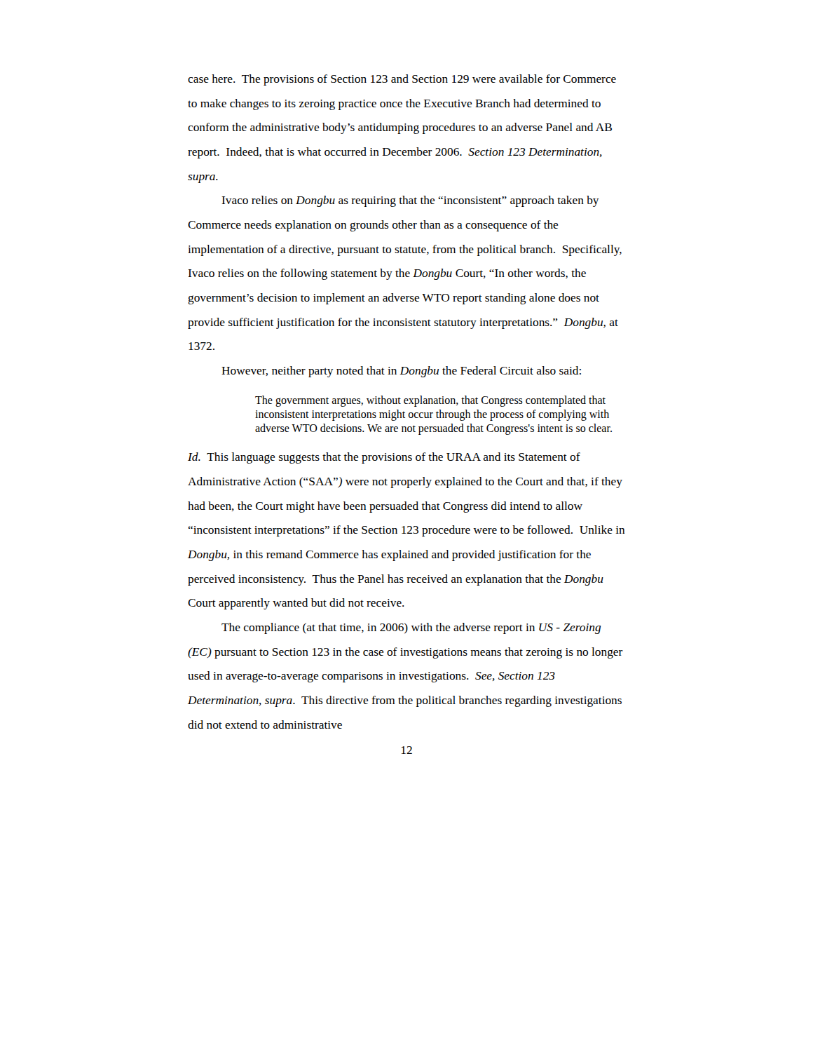case here. The provisions of Section 123 and Section 129 were available for Commerce to make changes to its zeroing practice once the Executive Branch had determined to conform the administrative body’s antidumping procedures to an adverse Panel and AB report. Indeed, that is what occurred in December 2006. Section 123 Determination, supra.
Ivaco relies on Dongbu as requiring that the “inconsistent” approach taken by Commerce needs explanation on grounds other than as a consequence of the implementation of a directive, pursuant to statute, from the political branch. Specifically, Ivaco relies on the following statement by the Dongbu Court, “In other words, the government’s decision to implement an adverse WTO report standing alone does not provide sufficient justification for the inconsistent statutory interpretations.” Dongbu, at 1372.
However, neither party noted that in Dongbu the Federal Circuit also said:
The government argues, without explanation, that Congress contemplated that inconsistent interpretations might occur through the process of complying with adverse WTO decisions. We are not persuaded that Congress's intent is so clear.
Id. This language suggests that the provisions of the URAA and its Statement of Administrative Action (“SAA”) were not properly explained to the Court and that, if they had been, the Court might have been persuaded that Congress did intend to allow “inconsistent interpretations” if the Section 123 procedure were to be followed. Unlike in Dongbu, in this remand Commerce has explained and provided justification for the perceived inconsistency. Thus the Panel has received an explanation that the Dongbu Court apparently wanted but did not receive.
The compliance (at that time, in 2006) with the adverse report in US - Zeroing (EC) pursuant to Section 123 in the case of investigations means that zeroing is no longer used in average-to-average comparisons in investigations. See, Section 123 Determination, supra. This directive from the political branches regarding investigations did not extend to administrative
12